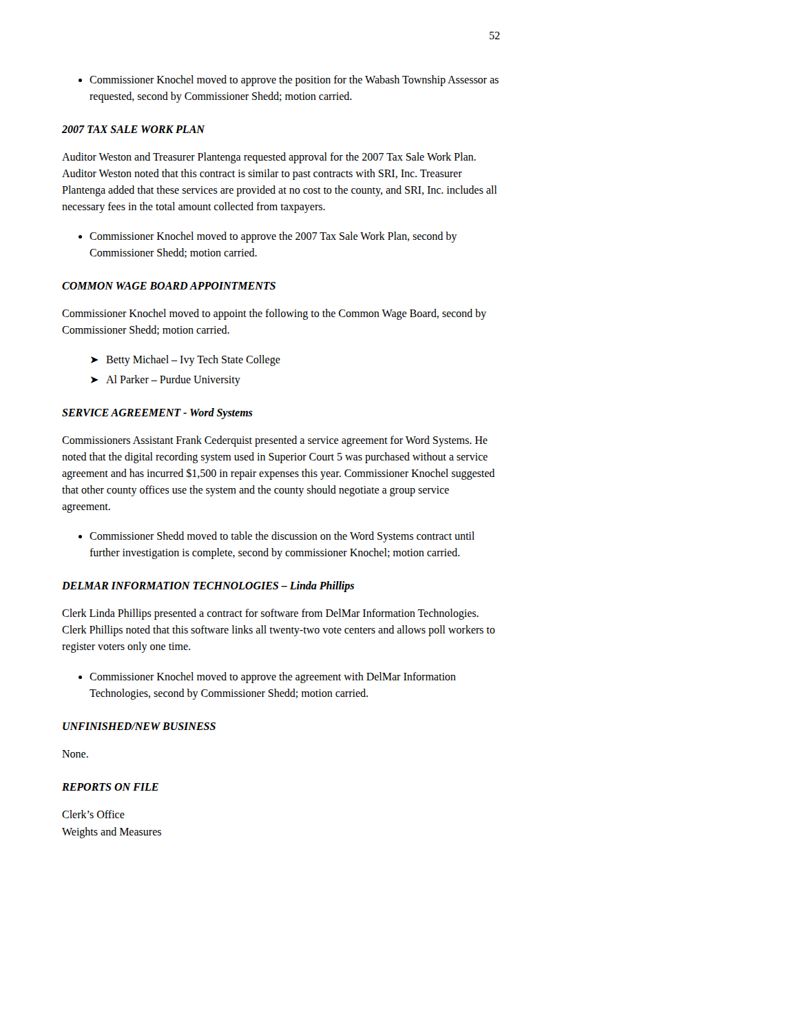52
Commissioner Knochel moved to approve the position for the Wabash Township Assessor as requested, second by Commissioner Shedd; motion carried.
2007 TAX SALE WORK PLAN
Auditor Weston and Treasurer Plantenga requested approval for the 2007 Tax Sale Work Plan. Auditor Weston noted that this contract is similar to past contracts with SRI, Inc. Treasurer Plantenga added that these services are provided at no cost to the county, and SRI, Inc. includes all necessary fees in the total amount collected from taxpayers.
Commissioner Knochel moved to approve the 2007 Tax Sale Work Plan, second by Commissioner Shedd; motion carried.
COMMON WAGE BOARD APPOINTMENTS
Commissioner Knochel moved to appoint the following to the Common Wage Board, second by Commissioner Shedd; motion carried.
Betty Michael – Ivy Tech State College
Al Parker – Purdue University
SERVICE AGREEMENT - Word Systems
Commissioners Assistant Frank Cederquist presented a service agreement for Word Systems. He noted that the digital recording system used in Superior Court 5 was purchased without a service agreement and has incurred $1,500 in repair expenses this year. Commissioner Knochel suggested that other county offices use the system and the county should negotiate a group service agreement.
Commissioner Shedd moved to table the discussion on the Word Systems contract until further investigation is complete, second by commissioner Knochel; motion carried.
DELMAR INFORMATION TECHNOLOGIES – Linda Phillips
Clerk Linda Phillips presented a contract for software from DelMar Information Technologies. Clerk Phillips noted that this software links all twenty-two vote centers and allows poll workers to register voters only one time.
Commissioner Knochel moved to approve the agreement with DelMar Information Technologies, second by Commissioner Shedd; motion carried.
UNFINISHED/NEW BUSINESS
None.
REPORTS ON FILE
Clerk’s Office
Weights and Measures